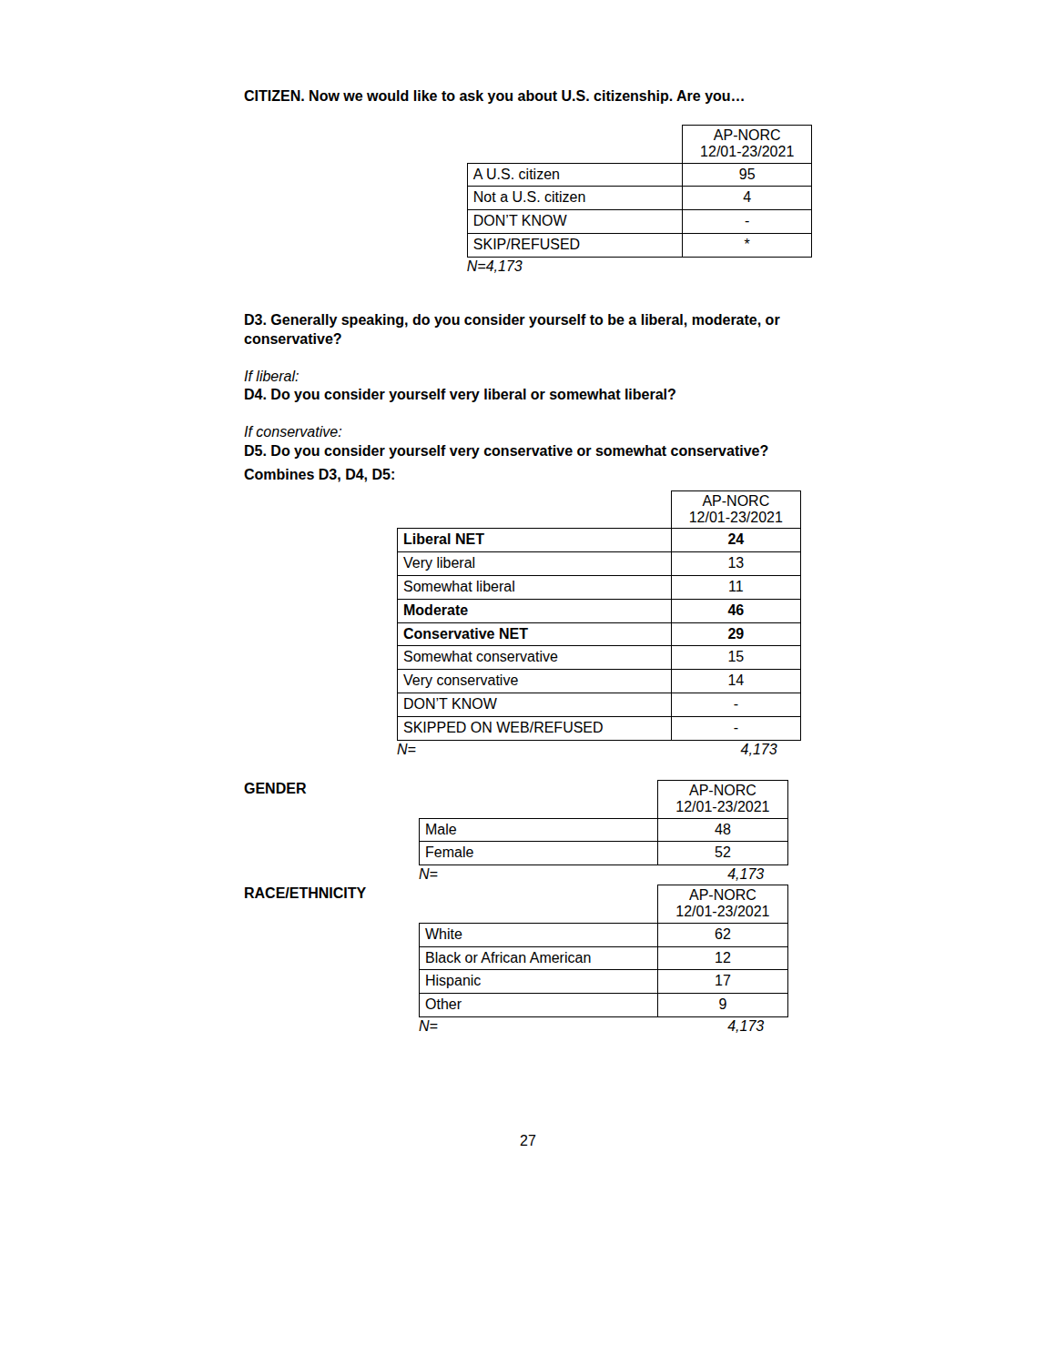CITIZEN. Now we would like to ask you about U.S. citizenship. Are you…
| | AP-NORC 12/01-23/2021 |
| A U.S. citizen | 95 |
| Not a U.S. citizen | 4 |
| DON’T KNOW | - |
| SKIP/REFUSED | * |
N=4,173
D3. Generally speaking, do you consider yourself to be a liberal, moderate, or conservative?
If liberal:
D4. Do you consider yourself very liberal or somewhat liberal?
If conservative:
D5. Do you consider yourself very conservative or somewhat conservative?
Combines D3, D4, D5:
| | AP-NORC 12/01-23/2021 |
| Liberal NET | 24 |
| Very liberal | 13 |
| Somewhat liberal | 11 |
| Moderate | 46 |
| Conservative NET | 29 |
| Somewhat conservative | 15 |
| Very conservative | 14 |
| DON’T KNOW | - |
| SKIPPED ON WEB/REFUSED | - |
N=4,173
GENDER
| | AP-NORC 12/01-23/2021 |
| Male | 48 |
| Female | 52 |
N=4,173
RACE/ETHNICITY
| | AP-NORC 12/01-23/2021 |
| White | 62 |
| Black or African American | 12 |
| Hispanic | 17 |
| Other | 9 |
N=4,173
27